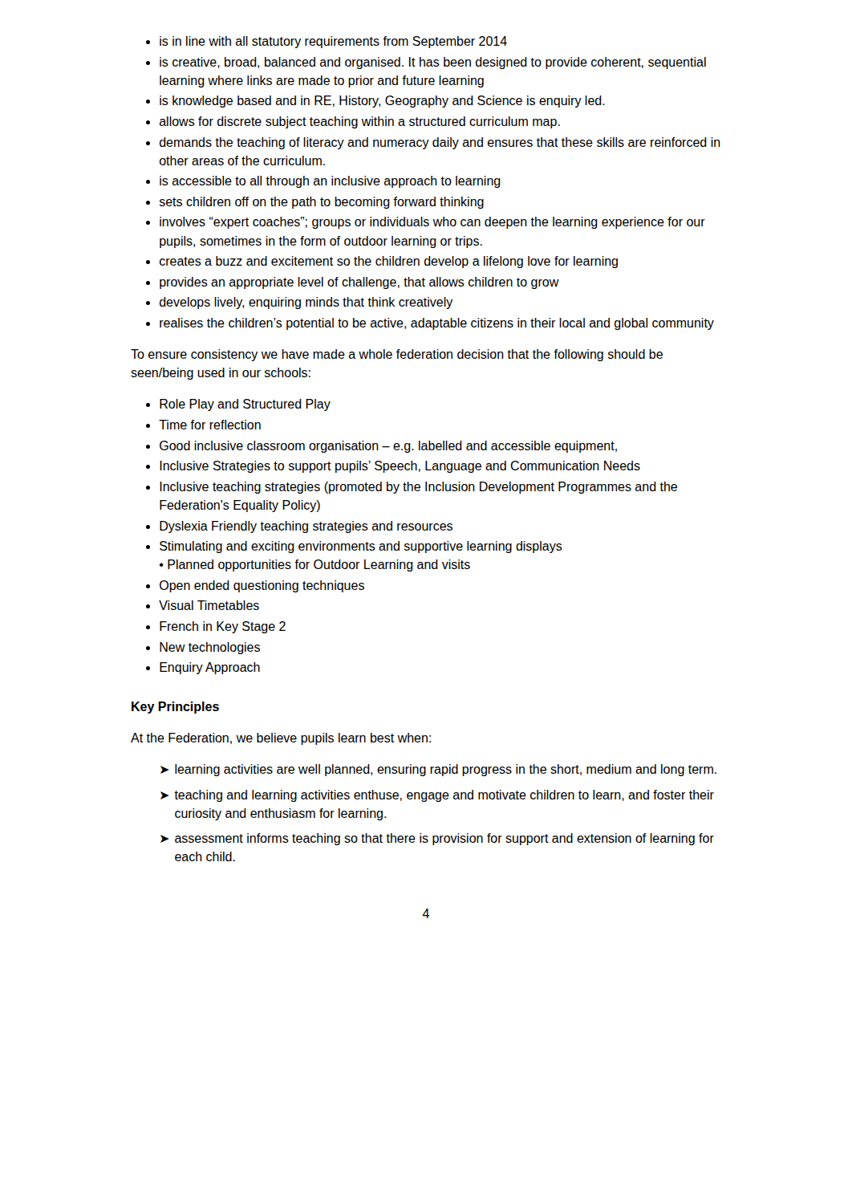is in line with all statutory requirements from September 2014
is creative, broad, balanced and organised. It has been designed to provide coherent, sequential learning where links are made to prior and future learning
is knowledge based and in RE, History, Geography and Science is enquiry led.
allows for discrete subject teaching within a structured curriculum map.
demands the teaching of literacy and numeracy daily and ensures that these skills are reinforced in other areas of the curriculum.
is accessible to all through an inclusive approach to learning
sets children off on the path to becoming forward thinking
involves “expert coaches”; groups or individuals who can deepen the learning experience for our pupils, sometimes in the form of outdoor learning or trips.
creates a buzz and excitement so the children develop a lifelong love for learning
provides an appropriate level of challenge, that allows children to grow
develops lively, enquiring minds that think creatively
realises the children’s potential to be active, adaptable citizens in their local and global community
To ensure consistency we have made a whole federation decision that the following should be seen/being used in our schools:
Role Play and Structured Play
Time for reflection
Good inclusive classroom organisation – e.g. labelled and accessible equipment,
Inclusive Strategies to support pupils’ Speech, Language and Communication Needs
Inclusive teaching strategies (promoted by the Inclusion Development Programmes and the Federation's Equality Policy)
Dyslexia Friendly teaching strategies and resources
Stimulating and exciting environments and supportive learning displays
• Planned opportunities for Outdoor Learning and visits
Open ended questioning techniques
Visual Timetables
French in Key Stage 2
New technologies
Enquiry Approach
Key Principles
At the Federation, we believe pupils learn best when:
learning activities are well planned, ensuring rapid progress in the short, medium and long term.
teaching and learning activities enthuse, engage and motivate children to learn, and foster their curiosity and enthusiasm for learning.
assessment informs teaching so that there is provision for support and extension of learning for each child.
4